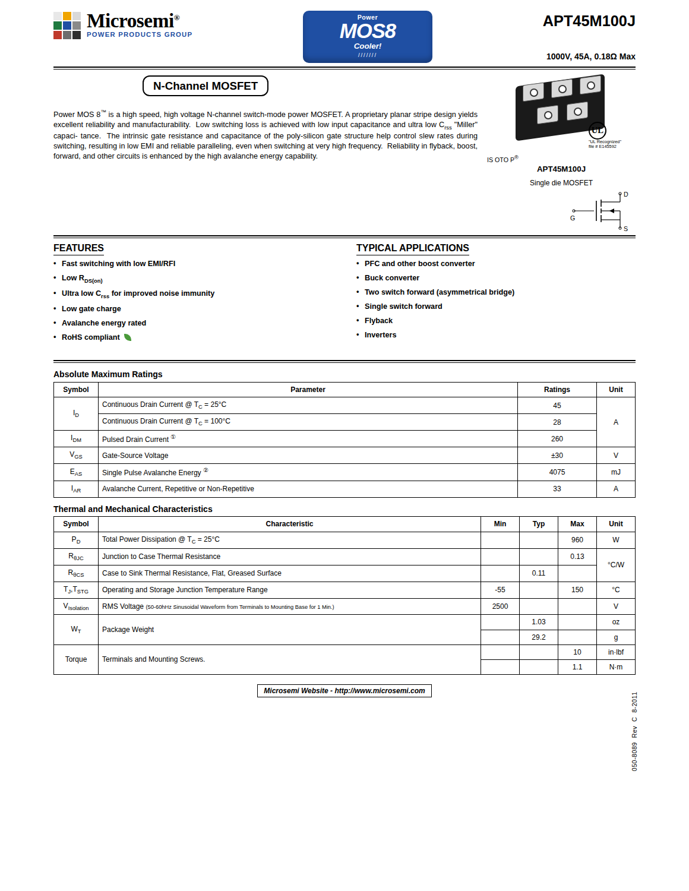Microsemi®
POWER PRODUCTS GROUP
Power
MOS8
Cooler!
///////
APT45M100J
1000V, 45A, 0.18Ω Max
N-Channel MOSFET
Power MOS 8™ is a high speed, high voltage N-channel switch-mode power MOSFET. A proprietary planar stripe design yields excellent reliability and manufacturability. Low switching loss is achieved with low input capacitance and ultra low Crss "Miller" capaci- tance. The intrinsic gate resistance and capacitance of the poly-silicon gate structure help control slew rates during switching, resulting in low EMI and reliable paralleling, even when switching at very high frequency. Reliability in flyback, boost, forward, and other circuits is enhanced by the high avalanche energy capability.
SOT-227
UL
"UL Recognized"
file # E145592
IS OTO P®
APT45M100J
Single die MOSFET
G D S
FEATURES
Fast switching with low EMI/RFI
Low RDS(on)
Ultra low Crss for improved noise immunity
Low gate charge
Avalanche energy rated
RoHS compliant
TYPICAL APPLICATIONS
PFC and other boost converter
Buck converter
Two switch forward (asymmetrical bridge)
Single switch forward
Flyback
Inverters
Absolute Maximum Ratings
| Symbol | Parameter | Ratings | Unit |
| --- | --- | --- | --- |
| I D | Continuous Drain Current @ T C = 25°C | 45 | A |
| Continuous Drain Current @ T C = 100°C | 28 |
| I DM | Pulsed Drain Current ① | 260 |
| V GS | Gate-Source Voltage | ±30 | V |
| E AS | Single Pulse Avalanche Energy ② | 4075 | mJ |
| I AR | Avalanche Current, Repetitive or Non-Repetitive | 33 | A |
Thermal and Mechanical Characteristics
| Symbol | Characteristic | Min | Typ | Max | Unit |
| --- | --- | --- | --- | --- | --- |
| P D | Total Power Dissipation @ T C = 25°C | | | 960 | W |
| R θJC | Junction to Case Thermal Resistance | | | 0.13 | °C/W |
| R θCS | Case to Sink Thermal Resistance, Flat, Greased Surface | | 0.11 | |
| T J ,T STG | Operating and Storage Junction Temperature Range | -55 | | 150 | °C |
| V Isolation | RMS Voltage (50-60hHz Sinusoidal Waveform from Terminals to Mounting Base for 1 Min.) | 2500 | | | V |
| W T | Package Weight | | 1.03 | | oz |
| | 29.2 | | g |
| Torque | Terminals and Mounting Screws. | | | 10 | in·lbf |
| | | 1.1 | N·m |
Microsemi Website - http://www.microsemi.com
050-8089 Rev C 8-2011